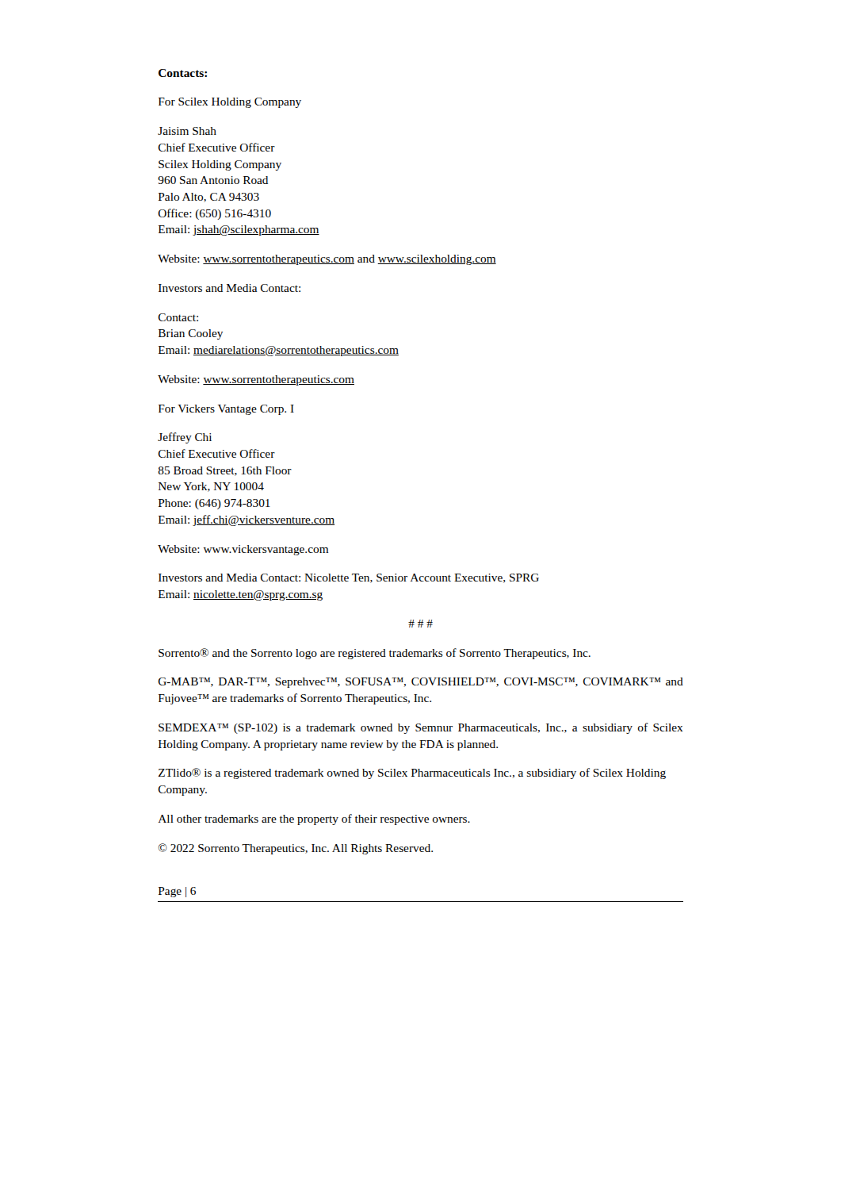Contacts:
For Scilex Holding Company
Jaisim Shah
Chief Executive Officer
Scilex Holding Company
960 San Antonio Road
Palo Alto, CA 94303
Office: (650) 516-4310
Email: jshah@scilexpharma.com
Website: www.sorrentotherapeutics.com and www.scilexholding.com
Investors and Media Contact:
Contact:
Brian Cooley
Email: mediarelations@sorrentotherapeutics.com
Website: www.sorrentotherapeutics.com
For Vickers Vantage Corp. I
Jeffrey Chi
Chief Executive Officer
85 Broad Street, 16th Floor
New York, NY 10004
Phone: (646) 974-8301
Email: jeff.chi@vickersventure.com
Website: www.vickersvantage.com
Investors and Media Contact: Nicolette Ten, Senior Account Executive, SPRG
Email: nicolette.ten@sprg.com.sg
# # #
Sorrento® and the Sorrento logo are registered trademarks of Sorrento Therapeutics, Inc.
G-MAB™, DAR-T™, Seprehvec™, SOFUSA™, COVISHIELD™, COVI-MSC™, COVIMARK™ and Fujovee™ are trademarks of Sorrento Therapeutics, Inc.
SEMDEXA™ (SP-102) is a trademark owned by Semnur Pharmaceuticals, Inc., a subsidiary of Scilex Holding Company. A proprietary name review by the FDA is planned.
ZTlido® is a registered trademark owned by Scilex Pharmaceuticals Inc., a subsidiary of Scilex Holding Company.
All other trademarks are the property of their respective owners.
© 2022 Sorrento Therapeutics, Inc. All Rights Reserved.
Page | 6